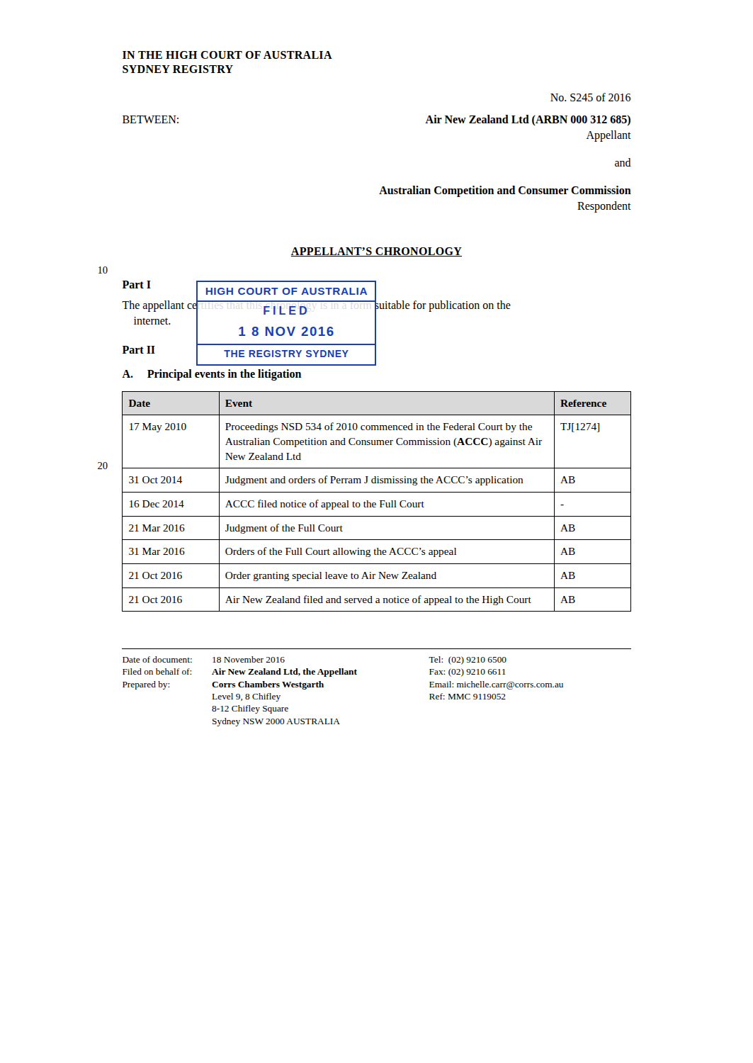10
20
IN THE HIGH COURT OF AUSTRALIA
SYDNEY REGISTRY
No. S245 of 2016
BETWEEN:
HIGH COURT OF AUSTRALIA
FILED
1 8 NOV 2016
THE REGISTRY SYDNEY
Air New Zealand Ltd (ARBN 000 312 685)
Appellant
and
Australian Competition and Consumer Commission
Respondent
APPELLANT’S CHRONOLOGY
Part I
The appellant certifies that this chronology is in a form suitable for publication on the
internet.
Part II
A. Principal events in the litigation
| Date | Event | Reference |
| --- | --- | --- |
| 17 May 2010 | Proceedings NSD 534 of 2010 commenced in the Federal Court by the Australian Competition and Consumer Commission ( ACCC ) against Air New Zealand Ltd | TJ[1274] |
| 31 Oct 2014 | Judgment and orders of Perram J dismissing the ACCC’s application | AB |
| 16 Dec 2014 | ACCC filed notice of appeal to the Full Court | - |
| 21 Mar 2016 | Judgment of the Full Court | AB |
| 31 Mar 2016 | Orders of the Full Court allowing the ACCC’s appeal | AB |
| 21 Oct 2016 | Order granting special leave to Air New Zealand | AB |
| 21 Oct 2016 | Air New Zealand filed and served a notice of appeal to the High Court | AB |
Date of document:
18 November 2016
Filed on behalf of:
Air New Zealand Ltd, the Appellant
Prepared by:
Corrs Chambers Westgarth
Level 9, 8 Chifley
8-12 Chifley Square
Sydney NSW 2000 AUSTRALIA
Tel: (02) 9210 6500
Fax: (02) 9210 6611
Email: michelle.carr@corrs.com.au
Ref: MMC 9119052